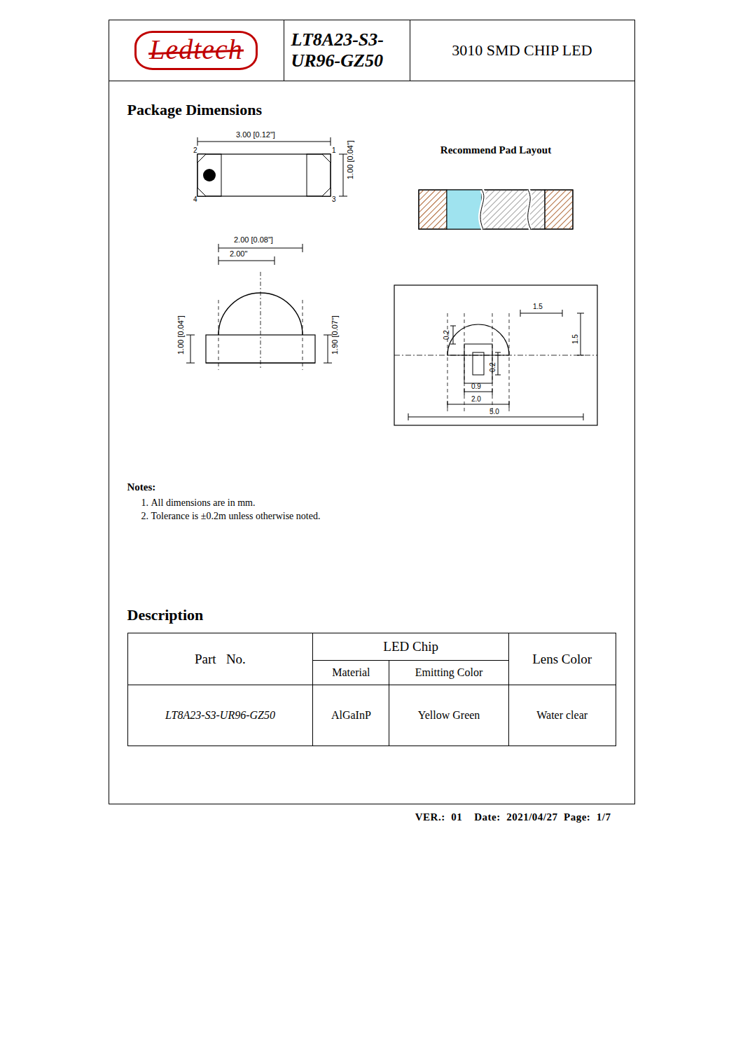Ledtech
LT8A23-S3-UR96-GZ50
3010 SMD CHIP LED
Package Dimensions
3.00 [0.12"] 2 4 1 3 1.00 [0.04"] 2.00 [0.08"] 2.00" 1.90 [0.07"] 1.00 [0.04"]
Recommend Pad Layout
0.2 1.5 1.5 0.2 0.9 2.0 5.0
Notes:
All dimensions are in mm.
Tolerance is ±0.2m unless otherwise noted.
Description
| Part No. | LED Chip | Lens Color |
| --- | --- | --- |
| Material | Emitting Color |
| LT8A23-S3-UR96-GZ50 | AlGaInP | Yellow Green | Water clear |
VER.: 01 Date: 2021/04/27 Page: 1/7